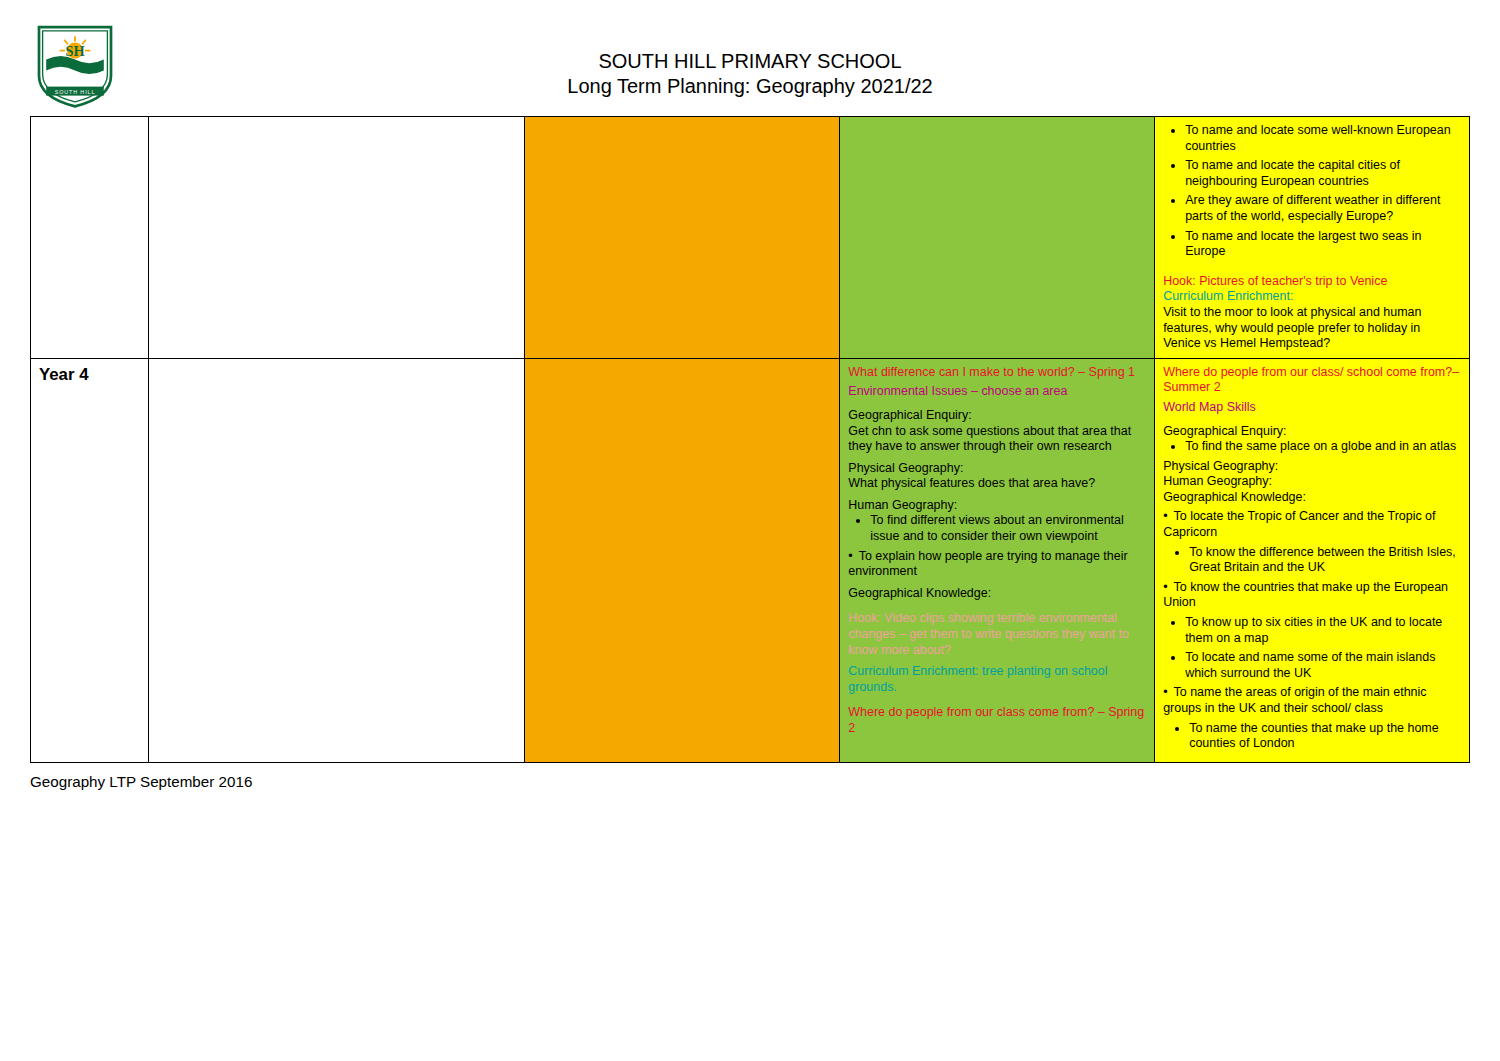SH SOUTH HILL
SOUTH HILL PRIMARY SCHOOL
Long Term Planning: Geography 2021/22
| | | | | To name and locate some well-known European countries To name and locate the capital cities of neighbouring European countries Are they aware of different weather in different parts of the world, especially Europe? To name and locate the largest two seas in Europe Hook: Pictures of teacher's trip to Venice Curriculum Enrichment: Visit to the moor to look at physical and human features, why would people prefer to holiday in Venice vs Hemel Hempstead? |
| Year 4 | | | What difference can I make to the world? – Spring 1 Environmental Issues – choose an area Geographical Enquiry: Get chn to ask some questions about that area that they have to answer through their own research Physical Geography: What physical features does that area have? Human Geography: To find different views about an environmental issue and to consider their own viewpoint To explain how people are trying to manage their environment Geographical Knowledge: Hook: Video clips showing terrible environmental changes – get them to write questions they want to know more about? Curriculum Enrichment: tree planting on school grounds. Where do people from our class come from? – Spring 2 | Where do people from our class/ school come from?– Summer 2 World Map Skills Geographical Enquiry: To find the same place on a globe and in an atlas Physical Geography: Human Geography: Geographical Knowledge: To locate the Tropic of Cancer and the Tropic of Capricorn To know the difference between the British Isles, Great Britain and the UK To know the countries that make up the European Union To know up to six cities in the UK and to locate them on a map To locate and name some of the main islands which surround the UK To name the areas of origin of the main ethnic groups in the UK and their school/ class To name the counties that make up the home counties of London |
Geography LTP September 2016